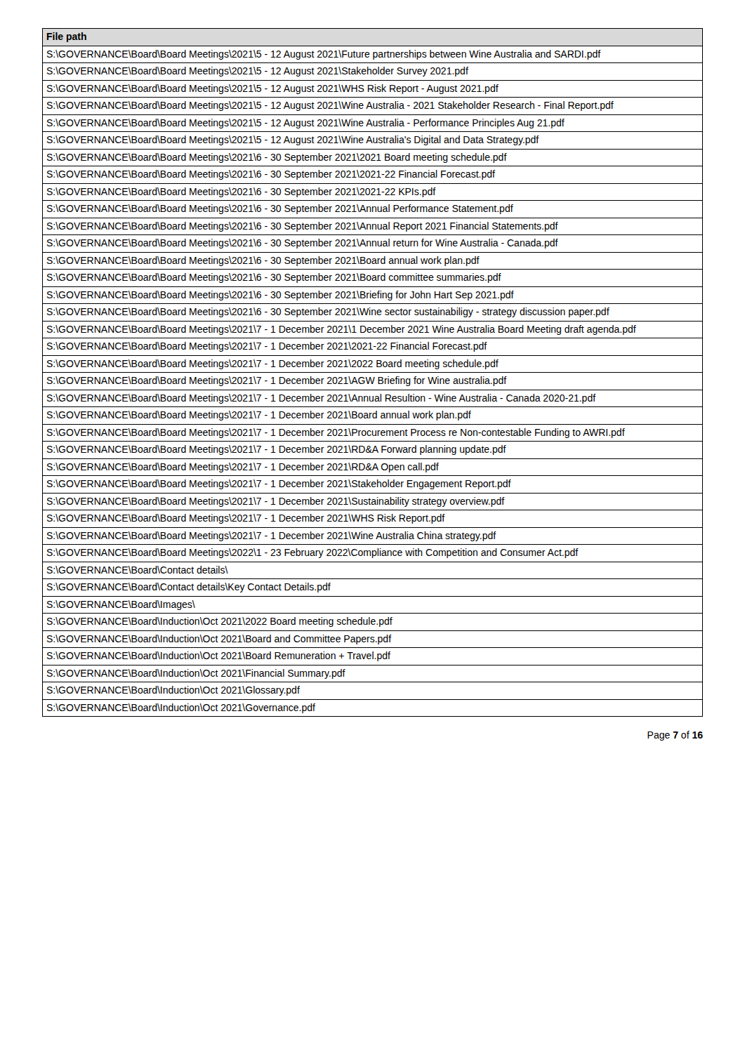| File path |
| --- |
| S:\GOVERNANCE\Board\Board Meetings\2021\5 - 12 August 2021\Future partnerships between Wine Australia and SARDI.pdf |
| S:\GOVERNANCE\Board\Board Meetings\2021\5 - 12 August 2021\Stakeholder Survey 2021.pdf |
| S:\GOVERNANCE\Board\Board Meetings\2021\5 - 12 August 2021\WHS Risk Report - August 2021.pdf |
| S:\GOVERNANCE\Board\Board Meetings\2021\5 - 12 August 2021\Wine Australia - 2021 Stakeholder Research - Final Report.pdf |
| S:\GOVERNANCE\Board\Board Meetings\2021\5 - 12 August 2021\Wine Australia - Performance Principles Aug 21.pdf |
| S:\GOVERNANCE\Board\Board Meetings\2021\5 - 12 August 2021\Wine Australia's Digital and Data Strategy.pdf |
| S:\GOVERNANCE\Board\Board Meetings\2021\6 - 30 September 2021\2021 Board meeting schedule.pdf |
| S:\GOVERNANCE\Board\Board Meetings\2021\6 - 30 September 2021\2021-22 Financial Forecast.pdf |
| S:\GOVERNANCE\Board\Board Meetings\2021\6 - 30 September 2021\2021-22 KPIs.pdf |
| S:\GOVERNANCE\Board\Board Meetings\2021\6 - 30 September 2021\Annual Performance Statement.pdf |
| S:\GOVERNANCE\Board\Board Meetings\2021\6 - 30 September 2021\Annual Report 2021 Financial Statements.pdf |
| S:\GOVERNANCE\Board\Board Meetings\2021\6 - 30 September 2021\Annual return for Wine Australia - Canada.pdf |
| S:\GOVERNANCE\Board\Board Meetings\2021\6 - 30 September 2021\Board annual work plan.pdf |
| S:\GOVERNANCE\Board\Board Meetings\2021\6 - 30 September 2021\Board committee summaries.pdf |
| S:\GOVERNANCE\Board\Board Meetings\2021\6 - 30 September 2021\Briefing for John Hart Sep 2021.pdf |
| S:\GOVERNANCE\Board\Board Meetings\2021\6 - 30 September 2021\Wine sector sustainabiligy - strategy discussion paper.pdf |
| S:\GOVERNANCE\Board\Board Meetings\2021\7 - 1 December 2021\1 December 2021 Wine Australia Board Meeting draft agenda.pdf |
| S:\GOVERNANCE\Board\Board Meetings\2021\7 - 1 December 2021\2021-22 Financial Forecast.pdf |
| S:\GOVERNANCE\Board\Board Meetings\2021\7 - 1 December 2021\2022 Board meeting schedule.pdf |
| S:\GOVERNANCE\Board\Board Meetings\2021\7 - 1 December 2021\AGW Briefing for Wine australia.pdf |
| S:\GOVERNANCE\Board\Board Meetings\2021\7 - 1 December 2021\Annual Resultion - Wine Australia - Canada 2020-21.pdf |
| S:\GOVERNANCE\Board\Board Meetings\2021\7 - 1 December 2021\Board annual work plan.pdf |
| S:\GOVERNANCE\Board\Board Meetings\2021\7 - 1 December 2021\Procurement Process re Non-contestable Funding to AWRI.pdf |
| S:\GOVERNANCE\Board\Board Meetings\2021\7 - 1 December 2021\RD&A Forward planning update.pdf |
| S:\GOVERNANCE\Board\Board Meetings\2021\7 - 1 December 2021\RD&A Open call.pdf |
| S:\GOVERNANCE\Board\Board Meetings\2021\7 - 1 December 2021\Stakeholder Engagement Report.pdf |
| S:\GOVERNANCE\Board\Board Meetings\2021\7 - 1 December 2021\Sustainability strategy overview.pdf |
| S:\GOVERNANCE\Board\Board Meetings\2021\7 - 1 December 2021\WHS Risk Report.pdf |
| S:\GOVERNANCE\Board\Board Meetings\2021\7 - 1 December 2021\Wine Australia China strategy.pdf |
| S:\GOVERNANCE\Board\Board Meetings\2022\1 - 23 February 2022\Compliance with Competition and Consumer Act.pdf |
| S:\GOVERNANCE\Board\Contact details\ |
| S:\GOVERNANCE\Board\Contact details\Key Contact Details.pdf |
| S:\GOVERNANCE\Board\Images\ |
| S:\GOVERNANCE\Board\Induction\Oct 2021\2022 Board meeting schedule.pdf |
| S:\GOVERNANCE\Board\Induction\Oct 2021\Board and Committee Papers.pdf |
| S:\GOVERNANCE\Board\Induction\Oct 2021\Board Remuneration + Travel.pdf |
| S:\GOVERNANCE\Board\Induction\Oct 2021\Financial Summary.pdf |
| S:\GOVERNANCE\Board\Induction\Oct 2021\Glossary.pdf |
| S:\GOVERNANCE\Board\Induction\Oct 2021\Governance.pdf |
Page 7 of 16